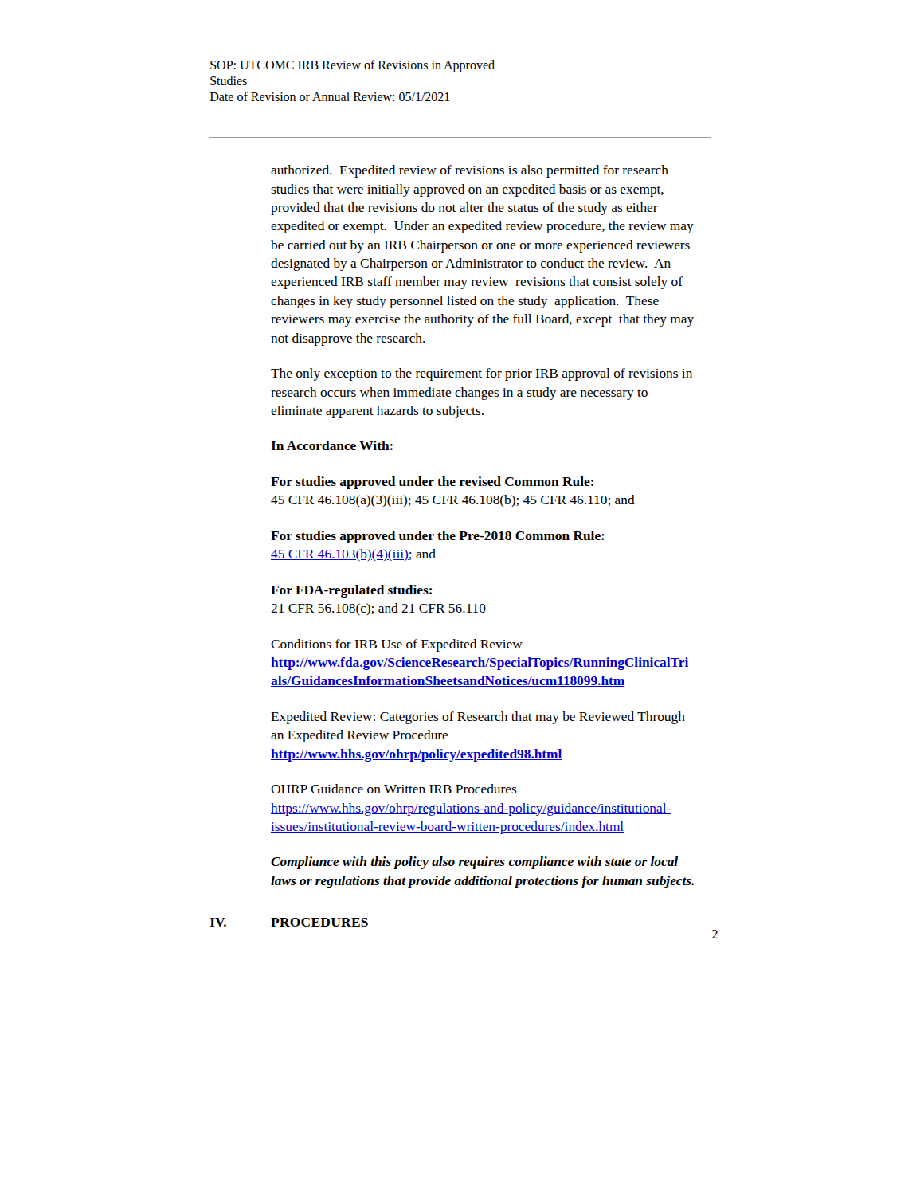SOP: UTCOMC IRB Review of Revisions in Approved
Studies
Date of Revision or Annual Review: 05/1/2021
authorized. Expedited review of revisions is also permitted for research studies that were initially approved on an expedited basis or as exempt, provided that the revisions do not alter the status of the study as either expedited or exempt. Under an expedited review procedure, the review may be carried out by an IRB Chairperson or one or more experienced reviewers designated by a Chairperson or Administrator to conduct the review. An experienced IRB staff member may review revisions that consist solely of changes in key study personnel listed on the study application. These reviewers may exercise the authority of the full Board, except that they may not disapprove the research.
The only exception to the requirement for prior IRB approval of revisions in research occurs when immediate changes in a study are necessary to eliminate apparent hazards to subjects.
In Accordance With:
For studies approved under the revised Common Rule:
45 CFR 46.108(a)(3)(iii); 45 CFR 46.108(b); 45 CFR 46.110; and
For studies approved under the Pre-2018 Common Rule:
45 CFR 46.103(b)(4)(iii); and
For FDA-regulated studies:
21 CFR 56.108(c); and 21 CFR 56.110
Conditions for IRB Use of Expedited Review
http://www.fda.gov/ScienceResearch/SpecialTopics/RunningClinicalTrials/GuidancesInformationSheetsandNotices/ucm118099.htm
Expedited Review: Categories of Research that may be Reviewed Through an Expedited Review Procedure
http://www.hhs.gov/ohrp/policy/expedited98.html
OHRP Guidance on Written IRB Procedures
https://www.hhs.gov/ohrp/regulations-and-policy/guidance/institutional-issues/institutional-review-board-written-procedures/index.html
Compliance with this policy also requires compliance with state or local laws or regulations that provide additional protections for human subjects.
IV.
PROCEDURES
2